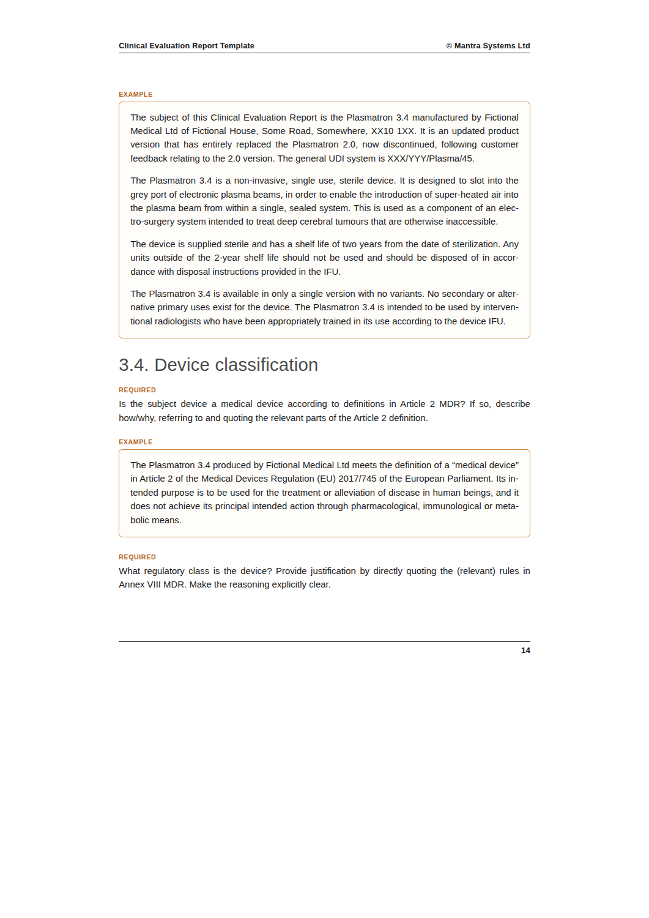Clinical Evaluation Report Template
© Mantra Systems Ltd
Example
The subject of this Clinical Evaluation Report is the Plasmatron 3.4 manufactured by Fictional Medical Ltd of Fictional House, Some Road, Somewhere, XX10 1XX. It is an updated product version that has entirely replaced the Plasmatron 2.0, now discontinued, following customer feedback relating to the 2.0 version. The general UDI system is XXX/YYY/Plasma/45.
The Plasmatron 3.4 is a non-invasive, single use, sterile device. It is designed to slot into the grey port of electronic plasma beams, in order to enable the introduction of super-heated air into the plasma beam from within a single, sealed system. This is used as a component of an electro-surgery system intended to treat deep cerebral tumours that are otherwise inaccessible.
The device is supplied sterile and has a shelf life of two years from the date of sterilization. Any units outside of the 2-year shelf life should not be used and should be disposed of in accordance with disposal instructions provided in the IFU.
The Plasmatron 3.4 is available in only a single version with no variants. No secondary or alternative primary uses exist for the device. The Plasmatron 3.4 is intended to be used by interventional radiologists who have been appropriately trained in its use according to the device IFU.
3.4. Device classification
Required
Is the subject device a medical device according to definitions in Article 2 MDR? If so, describe how/why, referring to and quoting the relevant parts of the Article 2 definition.
Example
The Plasmatron 3.4 produced by Fictional Medical Ltd meets the definition of a “medical device” in Article 2 of the Medical Devices Regulation (EU) 2017/745 of the European Parliament. Its intended purpose is to be used for the treatment or alleviation of disease in human beings, and it does not achieve its principal intended action through pharmacological, immunological or metabolic means.
Required
What regulatory class is the device? Provide justification by directly quoting the (relevant) rules in Annex VIII MDR. Make the reasoning explicitly clear.
14